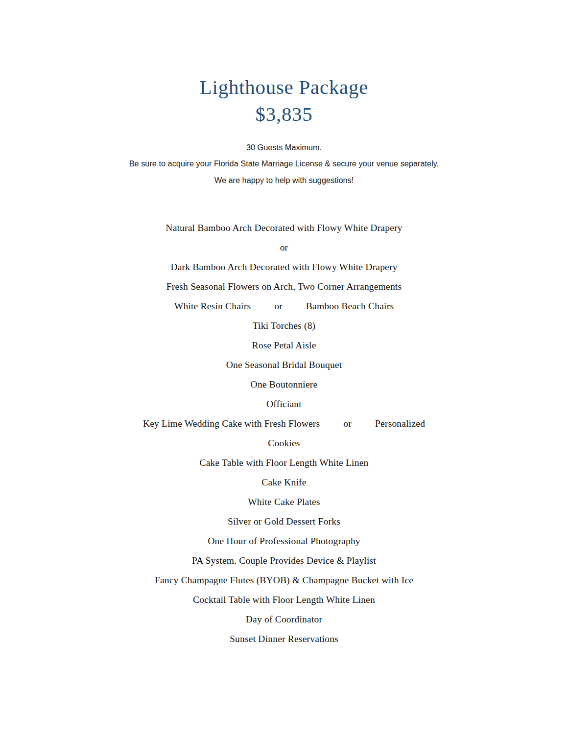Lighthouse Package$3,835
30 Guests Maximum.
Be sure to acquire your Florida State Marriage License & secure your venue separately.
We are happy to help with suggestions!
Natural Bamboo Arch Decorated with Flowy White Drapery
or
Dark Bamboo Arch Decorated with Flowy White Drapery
Fresh Seasonal Flowers on Arch, Two Corner Arrangements
White Resin Chairs or Bamboo Beach Chairs
Tiki Torches (8)
Rose Petal Aisle
One Seasonal Bridal Bouquet
One Boutonniere
Officiant
Key Lime Wedding Cake with Fresh Flowers or Personalized Cookies
Cake Table with Floor Length White Linen
Cake Knife
White Cake Plates
Silver or Gold Dessert Forks
One Hour of Professional Photography
PA System. Couple Provides Device & Playlist
Fancy Champagne Flutes (BYOB) & Champagne Bucket with Ice
Cocktail Table with Floor Length White Linen
Day of Coordinator
Sunset Dinner Reservations